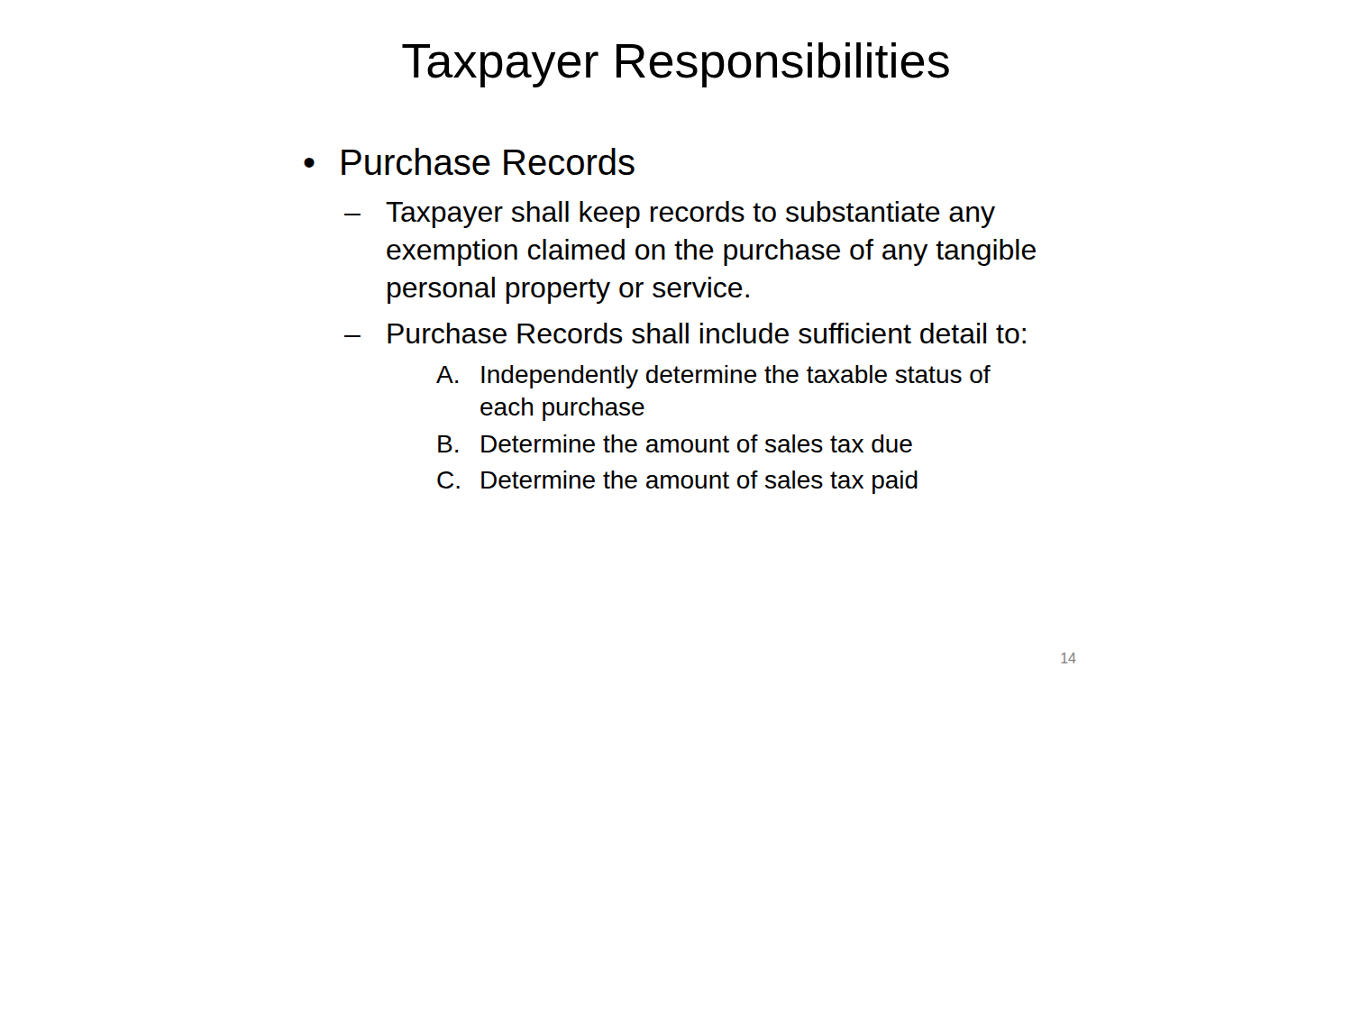Taxpayer Responsibilities
Purchase Records
Taxpayer shall keep records to substantiate any exemption claimed on the purchase of any tangible personal property or service.
Purchase Records shall include sufficient detail to:
Independently determine the taxable status of each purchase
Determine the amount of sales tax due
Determine the amount of sales tax paid
14